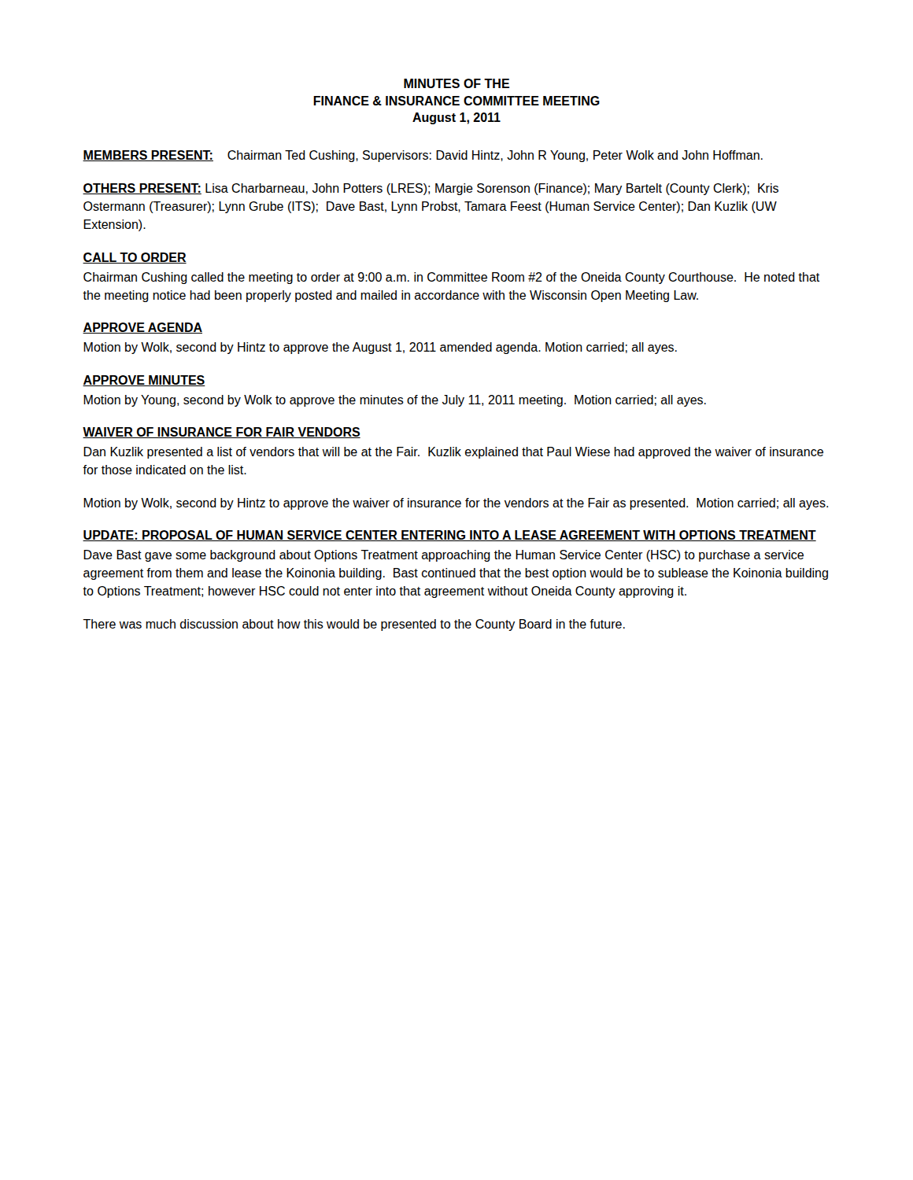MINUTES OF THE
FINANCE & INSURANCE COMMITTEE MEETING
August 1, 2011
MEMBERS PRESENT: Chairman Ted Cushing, Supervisors: David Hintz, John R Young, Peter Wolk and John Hoffman.
OTHERS PRESENT: Lisa Charbarneau, John Potters (LRES); Margie Sorenson (Finance); Mary Bartelt (County Clerk); Kris Ostermann (Treasurer); Lynn Grube (ITS); Dave Bast, Lynn Probst, Tamara Feest (Human Service Center); Dan Kuzlik (UW Extension).
Call to Order
Chairman Cushing called the meeting to order at 9:00 a.m. in Committee Room #2 of the Oneida County Courthouse. He noted that the meeting notice had been properly posted and mailed in accordance with the Wisconsin Open Meeting Law.
Approve Agenda
Motion by Wolk, second by Hintz to approve the August 1, 2011 amended agenda. Motion carried; all ayes.
Approve Minutes
Motion by Young, second by Wolk to approve the minutes of the July 11, 2011 meeting. Motion carried; all ayes.
Waiver of Insurance for Fair Vendors
Dan Kuzlik presented a list of vendors that will be at the Fair. Kuzlik explained that Paul Wiese had approved the waiver of insurance for those indicated on the list.
Motion by Wolk, second by Hintz to approve the waiver of insurance for the vendors at the Fair as presented. Motion carried; all ayes.
Update: Proposal of Human Service Center Entering into a Lease Agreement with Options Treatment
Dave Bast gave some background about Options Treatment approaching the Human Service Center (HSC) to purchase a service agreement from them and lease the Koinonia building. Bast continued that the best option would be to sublease the Koinonia building to Options Treatment; however HSC could not enter into that agreement without Oneida County approving it.
There was much discussion about how this would be presented to the County Board in the future.